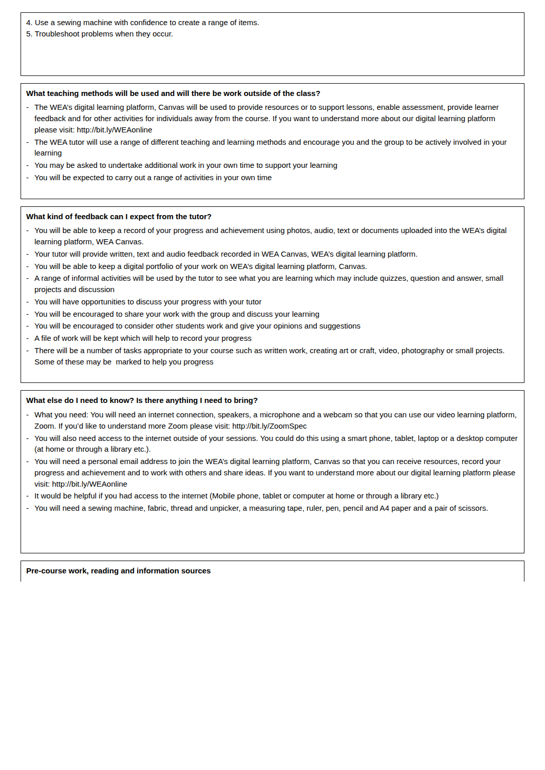4. Use a sewing machine with confidence to create a range of items.
5. Troubleshoot problems when they occur.
What teaching methods will be used and will there be work outside of the class?
The WEA’s digital learning platform, Canvas will be used to provide resources or to support lessons, enable assessment, provide learner feedback and for other activities for individuals away from the course. If you want to understand more about our digital learning platform please visit: http://bit.ly/WEAonline
The WEA tutor will use a range of different teaching and learning methods and encourage you and the group to be actively involved in your learning
You may be asked to undertake additional work in your own time to support your learning
You will be expected to carry out a range of activities in your own time
What kind of feedback can I expect from the tutor?
You will be able to keep a record of your progress and achievement using photos, audio, text or documents uploaded into the WEA’s digital learning platform, WEA Canvas.
Your tutor will provide written, text and audio feedback recorded in WEA Canvas, WEA’s digital learning platform.
You will be able to keep a digital portfolio of your work on WEA’s digital learning platform, Canvas.
A range of informal activities will be used by the tutor to see what you are learning which may include quizzes, question and answer, small projects and discussion
You will have opportunities to discuss your progress with your tutor
You will be encouraged to share your work with the group and discuss your learning
You will be encouraged to consider other students work and give your opinions and suggestions
A file of work will be kept which will help to record your progress
There will be a number of tasks appropriate to your course such as written work, creating art or craft, video, photography or small projects. Some of these may be marked to help you progress
What else do I need to know? Is there anything I need to bring?
What you need: You will need an internet connection, speakers, a microphone and a webcam so that you can use our video learning platform, Zoom. If you’d like to understand more Zoom please visit: http://bit.ly/ZoomSpec
You will also need access to the internet outside of your sessions. You could do this using a smart phone, tablet, laptop or a desktop computer (at home or through a library etc.).
You will need a personal email address to join the WEA’s digital learning platform, Canvas so that you can receive resources, record your progress and achievement and to work with others and share ideas. If you want to understand more about our digital learning platform please visit: http://bit.ly/WEAonline
It would be helpful if you had access to the internet (Mobile phone, tablet or computer at home or through a library etc.)
You will need a sewing machine, fabric, thread and unpicker, a measuring tape, ruler, pen, pencil and A4 paper and a pair of scissors.
Pre-course work, reading and information sources